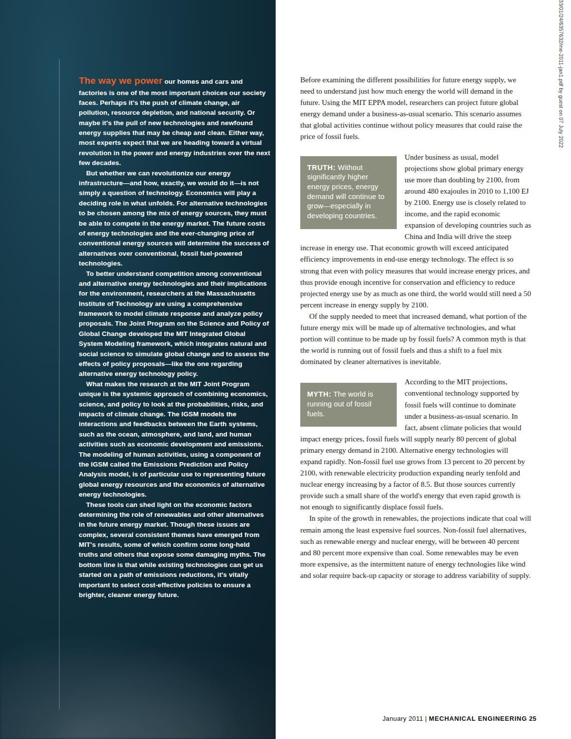Downloaded from http://verification.asmedigitalcollection.asme.org/memagazineselect/article-pdf/133/01/24/6357632/me-2011-jan1.pdf by guest on 07 July 2022
The way we power our homes and cars and factories is one of the most important choices our society faces. Perhaps it's the push of climate change, air pollution, resource depletion, and national security. Or maybe it's the pull of new technologies and newfound energy supplies that may be cheap and clean. Either way, most experts expect that we are heading toward a virtual revolution in the power and energy industries over the next few decades.
But whether we can revolutionize our energy infrastructure—and how, exactly, we would do it—is not simply a question of technology. Economics will play a deciding role in what unfolds. For alternative technologies to be chosen among the mix of energy sources, they must be able to compete in the energy market. The future costs of energy technologies and the ever-changing price of conventional energy sources will determine the success of alternatives over conventional, fossil fuel-powered technologies.
To better understand competition among conventional and alternative energy technologies and their implications for the environment, researchers at the Massachusetts Institute of Technology are using a comprehensive framework to model climate response and analyze policy proposals. The Joint Program on the Science and Policy of Global Change developed the MIT Integrated Global System Modeling framework, which integrates natural and social science to simulate global change and to assess the effects of policy proposals—like the one regarding alternative energy technology policy.
What makes the research at the MIT Joint Program unique is the systemic approach of combining economics, science, and policy to look at the probabilities, risks, and impacts of climate change. The IGSM models the interactions and feedbacks between the Earth systems, such as the ocean, atmosphere, and land, and human activities such as economic development and emissions. The modeling of human activities, using a component of the IGSM called the Emissions Prediction and Policy Analysis model, is of particular use to representing future global energy resources and the economics of alternative energy technologies.
These tools can shed light on the economic factors determining the role of renewables and other alternatives in the future energy market. Though these issues are complex, several consistent themes have emerged from MIT's results, some of which confirm some long-held truths and others that expose some damaging myths. The bottom line is that while existing technologies can get us started on a path of emissions reductions, it's vitally important to select cost-effective policies to ensure a brighter, cleaner energy future.
Before examining the different possibilities for future energy supply, we need to understand just how much energy the world will demand in the future. Using the MIT EPPA model, researchers can project future global energy demand under a business-as-usual scenario. This scenario assumes that global activities continue without policy measures that could raise the price of fossil fuels.
TRUTH: Without significantly higher energy prices, energy demand will continue to grow—especially in developing countries.
Under business as usual, model projections show global primary energy use more than doubling by 2100, from around 480 exajoules in 2010 to 1,100 EJ by 2100. Energy use is closely related to income, and the rapid economic expansion of developing countries such as China and India will drive the steep increase in energy use. That economic growth will exceed anticipated efficiency improvements in end-use energy technology. The effect is so strong that even with policy measures that would increase energy prices, and thus provide enough incentive for conservation and efficiency to reduce projected energy use by as much as one third, the world would still need a 50 percent increase in energy supply by 2100.
Of the supply needed to meet that increased demand, what portion of the future energy mix will be made up of alternative technologies, and what portion will continue to be made up by fossil fuels? A common myth is that the world is running out of fossil fuels and thus a shift to a fuel mix dominated by cleaner alternatives is inevitable.
MYTH: The world is running out of fossil fuels.
According to the MIT projections, conventional technology supported by fossil fuels will continue to dominate under a business-as-usual scenario. In fact, absent climate policies that would impact energy prices, fossil fuels will supply nearly 80 percent of global primary energy demand in 2100. Alternative energy technologies will expand rapidly. Non-fossil fuel use grows from 13 percent to 20 percent by 2100, with renewable electricity production expanding nearly tenfold and nuclear energy increasing by a factor of 8.5. But those sources currently provide such a small share of the world's energy that even rapid growth is not enough to significantly displace fossil fuels.
In spite of the growth in renewables, the projections indicate that coal will remain among the least expensive fuel sources. Non-fossil fuel alternatives, such as renewable energy and nuclear energy, will be between 40 percent and 80 percent more expensive than coal. Some renewables may be even more expensive, as the intermittent nature of energy technologies like wind and solar require back-up capacity or storage to address variability of supply.
January 2011 | MECHANICAL ENGINEERING 25